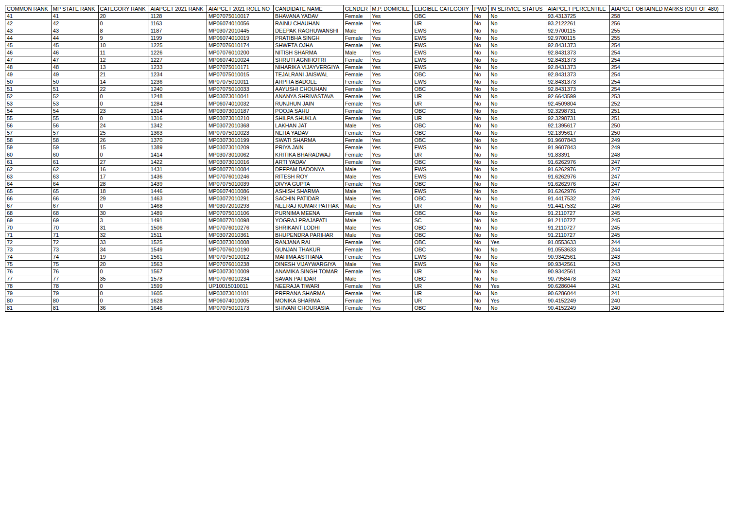| COMMON RANK | MP STATE RANK | CATEGORY RANK | AIAPGET 2021 RANK | AIAPGET 2021 ROLL NO | CANDIDATE NAME | GENDER | M.P. DOMICILE | ELIGIBLE CATEGORY | PWD | IN SERVICE STATUS | AIAPGET PERCENTILE | AIAPGET OBTAINED MARKS (OUT OF 480) |
| --- | --- | --- | --- | --- | --- | --- | --- | --- | --- | --- | --- | --- |
| 41 | 41 | 20 | 1128 | MP07075010017 | BHAVANA YADAV | Female | Yes | OBC | No | No | 93.4313725 | 258 |
| 42 | 42 | 0 | 1163 | MP06074010056 | RAINU CHAUHAN | Female | Yes | UR | No | No | 93.2122261 | 256 |
| 43 | 43 | 8 | 1187 | MP03072010445 | DEEPAK RAGHUWANSHI | Male | Yes | EWS | No | No | 92.9700115 | 255 |
| 44 | 44 | 9 | 1199 | MP06074010019 | PRATIBHA SINGH | Female | Yes | EWS | No | No | 92.9700115 | 255 |
| 45 | 45 | 10 | 1225 | MP07076010174 | SHWETA OJHA | Female | Yes | EWS | No | No | 92.8431373 | 254 |
| 46 | 46 | 11 | 1226 | MP07076010200 | NITISH SHARMA | Male | Yes | EWS | No | No | 92.8431373 | 254 |
| 47 | 47 | 12 | 1227 | MP06074010024 | SHRUTI AGNIHOTRI | Female | Yes | EWS | No | No | 92.8431373 | 254 |
| 48 | 48 | 13 | 1233 | MP07075010171 | NIHARIKA VIJAYVERGIYA | Female | Yes | EWS | No | No | 92.8431373 | 254 |
| 49 | 49 | 21 | 1234 | MP07075010015 | TEJALRANI JAISWAL | Female | Yes | OBC | No | No | 92.8431373 | 254 |
| 50 | 50 | 14 | 1236 | MP07075010011 | ARPITA BADOLE | Female | Yes | EWS | No | No | 92.8431373 | 254 |
| 51 | 51 | 22 | 1240 | MP07075010033 | AAYUSHI CHOUHAN | Female | Yes | OBC | No | No | 92.8431373 | 254 |
| 52 | 52 | 0 | 1248 | MP03073010041 | ANANYA SHRIVASTAVA | Female | Yes | UR | No | No | 92.6643599 | 253 |
| 53 | 53 | 0 | 1284 | MP06074010032 | RUNJHUN JAIN | Female | Yes | UR | No | No | 92.4509804 | 252 |
| 54 | 54 | 23 | 1314 | MP03073010187 | POOJA SAHU | Female | Yes | OBC | No | No | 92.3298731 | 251 |
| 55 | 55 | 0 | 1316 | MP03073010210 | SHILPA SHUKLA | Female | Yes | UR | No | No | 92.3298731 | 251 |
| 56 | 56 | 24 | 1342 | MP03072010368 | LAKHAN JAT | Male | Yes | OBC | No | No | 92.1395617 | 250 |
| 57 | 57 | 25 | 1363 | MP07075010023 | NEHA YADAV | Female | Yes | OBC | No | No | 92.1395617 | 250 |
| 58 | 58 | 26 | 1370 | MP03073010199 | SWATI SHARMA | Female | Yes | OBC | No | No | 91.9607843 | 249 |
| 59 | 59 | 15 | 1389 | MP03073010209 | PRIYA JAIN | Female | Yes | EWS | No | No | 91.9607843 | 249 |
| 60 | 60 | 0 | 1414 | MP03073010062 | KRITIKA BHARADWAJ | Female | Yes | UR | No | No | 91.83391 | 248 |
| 61 | 61 | 27 | 1422 | MP03073010016 | ARTI YADAV | Female | Yes | OBC | No | No | 91.6262976 | 247 |
| 62 | 62 | 16 | 1431 | MP08077010084 | DEEPAM BADONYA | Male | Yes | EWS | No | No | 91.6262976 | 247 |
| 63 | 63 | 17 | 1436 | MP07076010246 | RITESH ROY | Male | Yes | EWS | No | No | 91.6262976 | 247 |
| 64 | 64 | 28 | 1439 | MP07075010039 | DIVYA GUPTA | Female | Yes | OBC | No | No | 91.6262976 | 247 |
| 65 | 65 | 18 | 1446 | MP06074010086 | ASHISH SHARMA | Male | Yes | EWS | No | No | 91.6262976 | 247 |
| 66 | 66 | 29 | 1463 | MP03072010291 | SACHIN PATIDAR | Male | Yes | OBC | No | No | 91.4417532 | 246 |
| 67 | 67 | 0 | 1468 | MP03072010293 | NEERAJ KUMAR PATHAK | Male | Yes | UR | No | No | 91.4417532 | 246 |
| 68 | 68 | 30 | 1489 | MP07075010106 | PURNIMA MEENA | Female | Yes | OBC | No | No | 91.2110727 | 245 |
| 69 | 69 | 3 | 1491 | MP08077010098 | YOGRAJ PRAJAPATI | Male | Yes | SC | No | No | 91.2110727 | 245 |
| 70 | 70 | 31 | 1506 | MP07076010276 | SHRIKANT LODHI | Male | Yes | OBC | No | No | 91.2110727 | 245 |
| 71 | 71 | 32 | 1511 | MP03072010361 | BHUPENDRA PARIHAR | Male | Yes | OBC | No | No | 91.2110727 | 245 |
| 72 | 72 | 33 | 1525 | MP03073010008 | RANJANA RAI | Female | Yes | OBC | No | Yes | 91.0553633 | 244 |
| 73 | 73 | 34 | 1549 | MP07076010190 | GUNJAN THAKUR | Female | Yes | OBC | No | No | 91.0553633 | 244 |
| 74 | 74 | 19 | 1561 | MP07075010012 | MAHIMA ASTHANA | Female | Yes | EWS | No | No | 90.9342561 | 243 |
| 75 | 75 | 20 | 1563 | MP07076010238 | DINESH VIJAYWARGIYA | Male | Yes | EWS | No | No | 90.9342561 | 243 |
| 76 | 76 | 0 | 1567 | MP03073010009 | ANAMIKA SINGH TOMAR | Female | Yes | UR | No | No | 90.9342561 | 243 |
| 77 | 77 | 35 | 1578 | MP07076010234 | SAVAN PATIDAR | Male | Yes | OBC | No | No | 90.7958478 | 242 |
| 78 | 78 | 0 | 1599 | UP10015010011 | NEERAJA TIWARI | Female | Yes | UR | No | Yes | 90.6286044 | 241 |
| 79 | 79 | 0 | 1605 | MP03073010101 | PRERANA SHARMA | Female | Yes | UR | No | No | 90.6286044 | 241 |
| 80 | 80 | 0 | 1628 | MP06074010005 | MONIKA SHARMA | Female | Yes | UR | No | Yes | 90.4152249 | 240 |
| 81 | 81 | 36 | 1646 | MP07075010173 | SHIVANI CHOURASIA | Female | Yes | OBC | No | No | 90.4152249 | 240 |